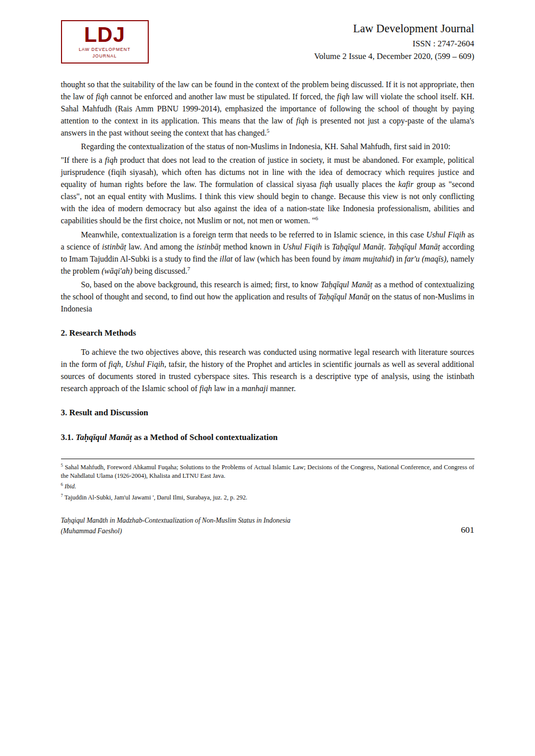LDJ
LAW DEVELOPMENT
JOURNAL
Law Development Journal
ISSN : 2747-2604
Volume 2 Issue 4, December 2020, (599 – 609)
thought so that the suitability of the law can be found in the context of the problem being discussed. If it is not appropriate, then the law of fiqh cannot be enforced and another law must be stipulated. If forced, the fiqh law will violate the school itself. KH. Sahal Mahfudh (Rais Amm PBNU 1999-2014), emphasized the importance of following the school of thought by paying attention to the context in its application. This means that the law of fiqh is presented not just a copy-paste of the ulama's answers in the past without seeing the context that has changed.5
Regarding the contextualization of the status of non-Muslims in Indonesia, KH. Sahal Mahfudh, first said in 2010:
"If there is a fiqh product that does not lead to the creation of justice in society, it must be abandoned. For example, political jurisprudence (fiqih siyasah), which often has dictums not in line with the idea of democracy which requires justice and equality of human rights before the law. The formulation of classical siyasa fiqh usually places the kafir group as "second class", not an equal entity with Muslims. I think this view should begin to change. Because this view is not only conflicting with the idea of modern democracy but also against the idea of a nation-state like Indonesia professionalism, abilities and capabilities should be the first choice, not Muslim or not, not men or women. "6
Meanwhile, contextualization is a foreign term that needs to be referred to in Islamic science, in this case Ushul Fiqih as a science of istinbāṭ law. And among the istinbāṭ method known in Ushul Fiqih is Taḥqīqul Manāṭ. Taḥqīqul Manāṭ according to Imam Tajuddin Al-Subki is a study to find the illat of law (which has been found by imam mujtahid) in far'u (maqīs), namely the problem (wāqi'ah) being discussed.7
So, based on the above background, this research is aimed; first, to know Taḥqīqul Manāṭ as a method of contextualizing the school of thought and second, to find out how the application and results of Taḥqīqul Manāṭ on the status of non-Muslims in Indonesia
2. Research Methods
To achieve the two objectives above, this research was conducted using normative legal research with literature sources in the form of fiqh, Ushul Fiqih, tafsir, the history of the Prophet and articles in scientific journals as well as several additional sources of documents stored in trusted cyberspace sites. This research is a descriptive type of analysis, using the istinbath research approach of the Islamic school of fiqh law in a manhaji manner.
3. Result and Discussion
3.1. Taḥqīqul Manāṭ as a Method of School contextualization
5 Sahal Mahfudh, Foreword Ahkamul Fuqaha; Solutions to the Problems of Actual Islamic Law; Decisions of the Congress, National Conference, and Congress of the Nahdlatul Ulama (1926-2004), Khalista and LTNU East Java.
6 Ibid.
7 Tajuddin Al-Subki, Jam'ul Jawami ', Darul Ilmi, Surabaya, juz. 2, p. 292.
Taḥqiqul Manāth in Madzhab-Contextualization of Non-Muslim Status in Indonesia
(Muhammad Faeshol)
601